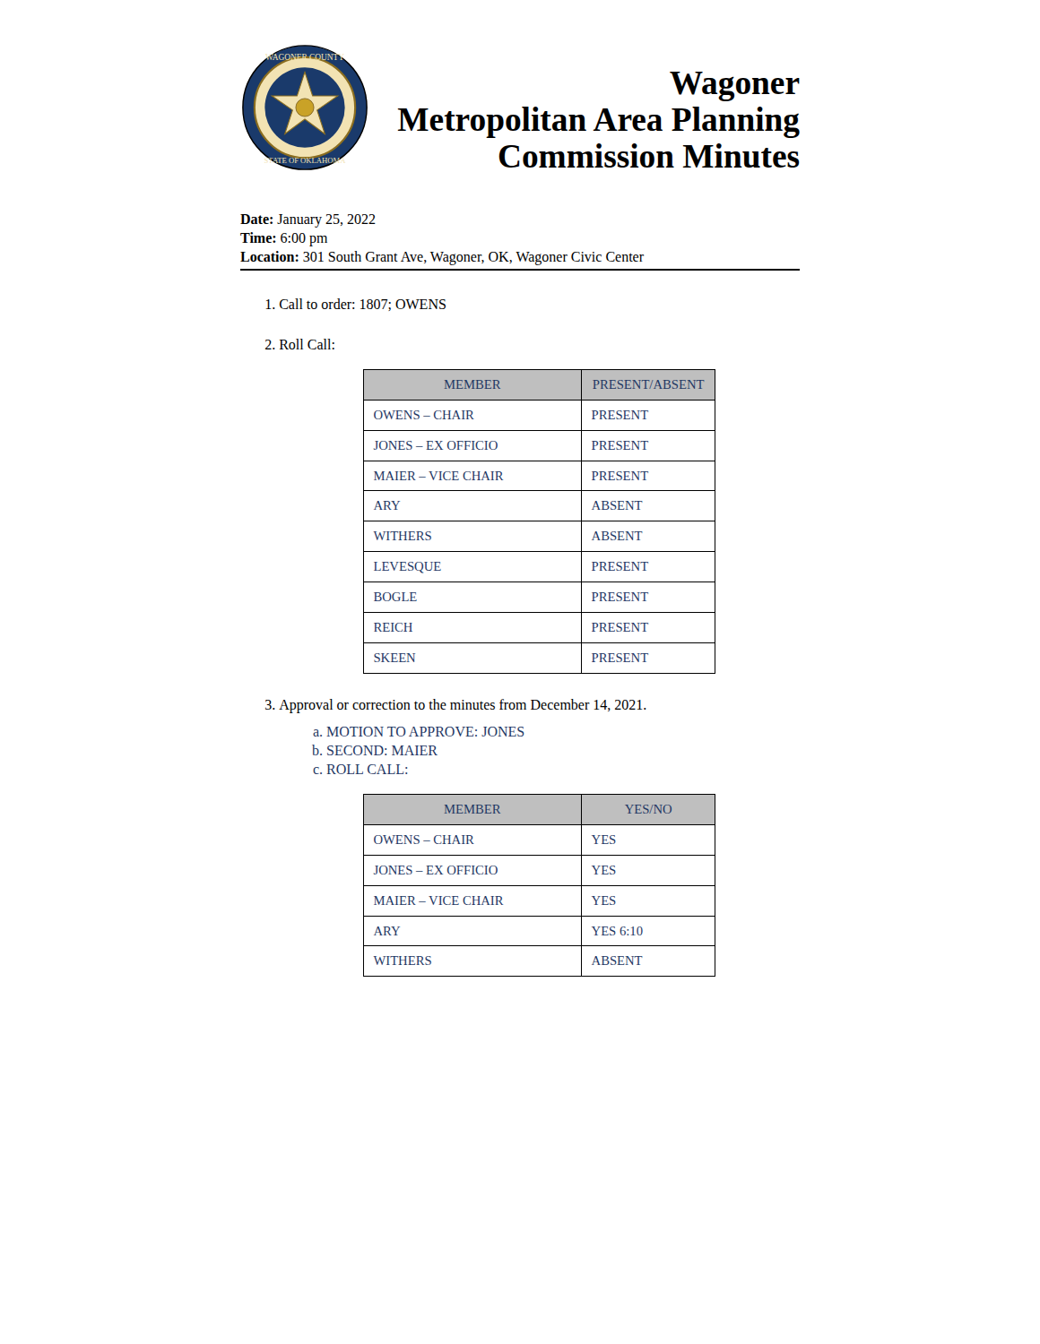WAGONER COUNTY STATE OF OKLAHOMA
Wagoner
Metropolitan Area Planning
Commission Minutes
Date: January 25, 2022
Time: 6:00 pm
Location: 301 South Grant Ave, Wagoner, OK, Wagoner Civic Center
Call to order: 1807; OWENS
Roll Call:
| MEMBER | PRESENT/ABSENT |
| --- | --- |
| OWENS – CHAIR | PRESENT |
| JONES – EX OFFICIO | PRESENT |
| MAIER – VICE CHAIR | PRESENT |
| ARY | ABSENT |
| WITHERS | ABSENT |
| LEVESQUE | PRESENT |
| BOGLE | PRESENT |
| REICH | PRESENT |
| SKEEN | PRESENT |
Approval or correction to the minutes from December 14, 2021.
MOTION TO APPROVE: JONES
SECOND: MAIER
ROLL CALL:
| MEMBER | YES/NO |
| --- | --- |
| OWENS – CHAIR | YES |
| JONES – EX OFFICIO | YES |
| MAIER – VICE CHAIR | YES |
| ARY | YES 6:10 |
| WITHERS | ABSENT |